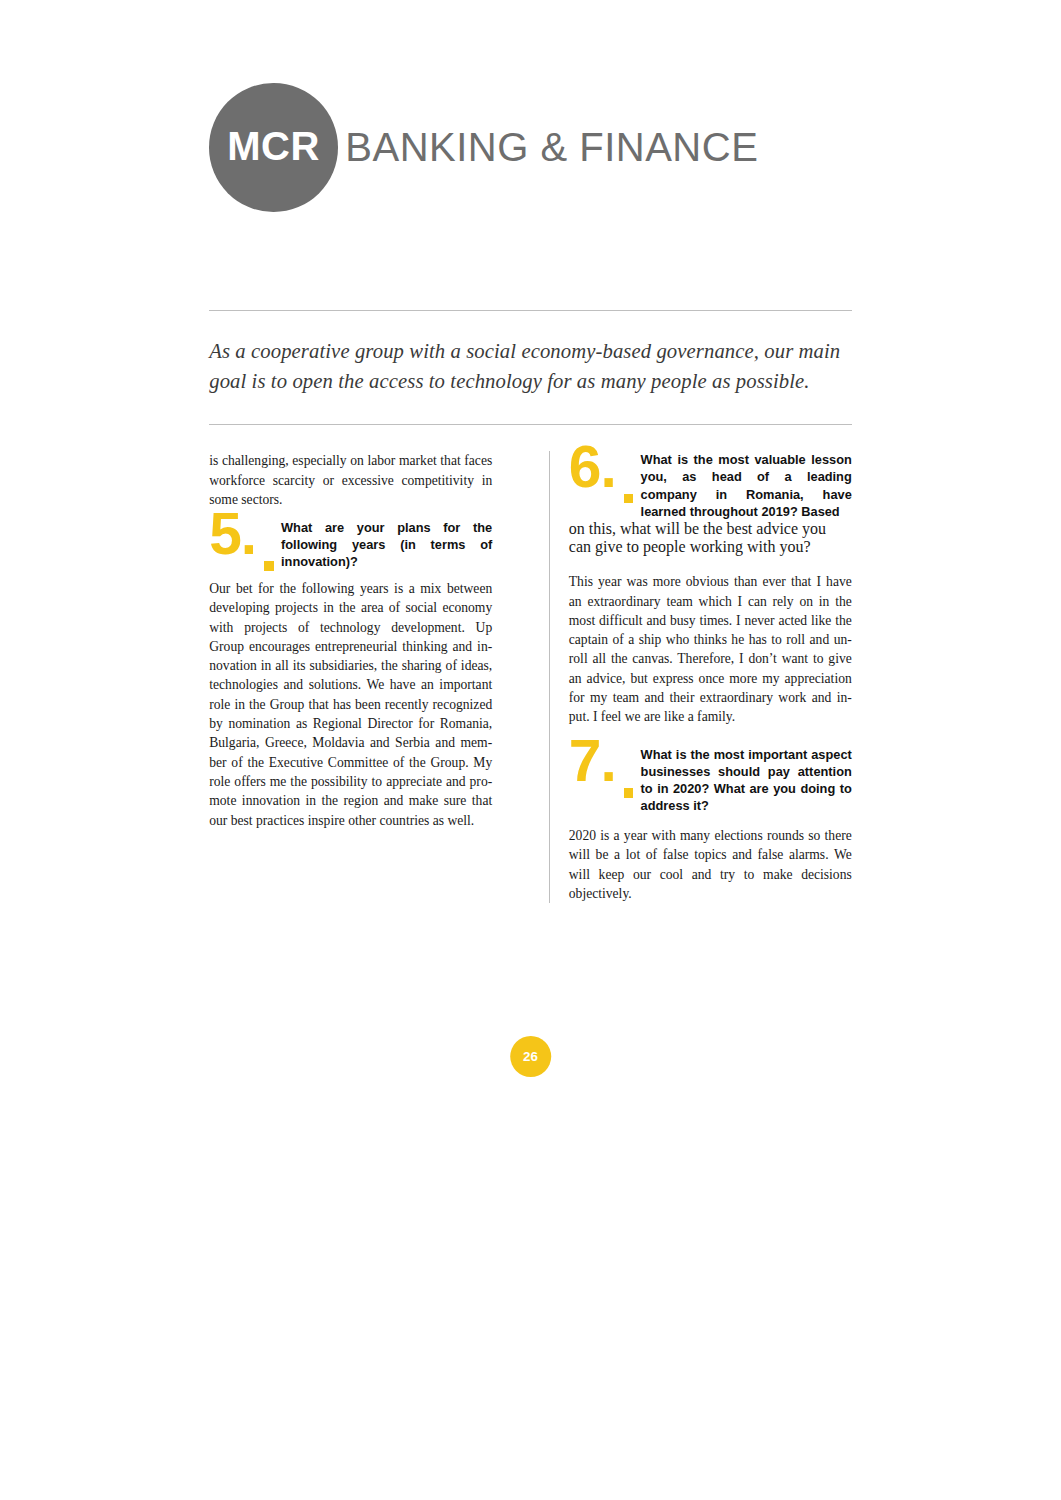MCR
BANKING & FINANCE
As a cooperative group with a social economy-based governance, our main goal is to open the access to technology for as many people as possible.
is challenging, especially on labor market that faces workforce scarcity or excessive competitivity in some sectors.
5.
What are your plans for the following years (in terms of innovation)?
Our bet for the following years is a mix between developing projects in the area of social economy with projects of technology development. Up Group encourages entrepreneurial thinking and innovation in all its subsidiaries, the sharing of ideas, technologies and solutions. We have an important role in the Group that has been recently recognized by nomination as Regional Director for Romania, Bulgaria, Greece, Moldavia and Serbia and member of the Executive Committee of the Group. My role offers me the possibility to appreciate and promote innovation in the region and make sure that our best practices inspire other countries as well.
6.
What is the most valuable lesson you, as head of a leading company in Romania, have learned throughout 2019? Based
on this, what will be the best advice you can give to people working with you?
This year was more obvious than ever that I have an extraordinary team which I can rely on in the most difficult and busy times. I never acted like the captain of a ship who thinks he has to roll and unroll all the canvas. Therefore, I don’t want to give an advice, but express once more my appreciation for my team and their extraordinary work and input. I feel we are like a family.
7.
What is the most important aspect businesses should pay attention to in 2020? What are you doing to address it?
2020 is a year with many elections rounds so there will be a lot of false topics and false alarms. We will keep our cool and try to make decisions objectively.
26